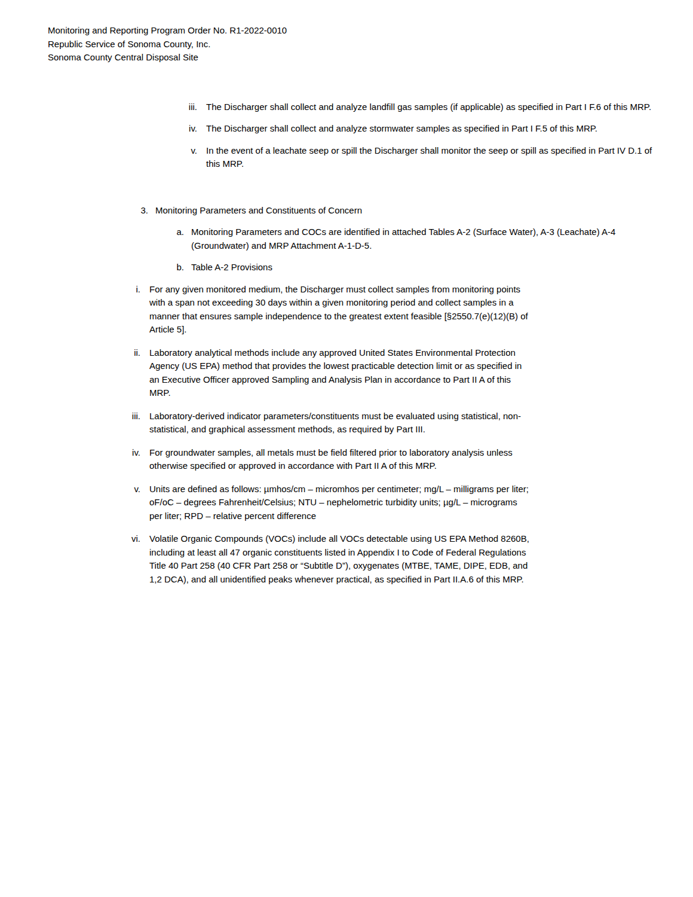Monitoring and Reporting Program Order No. R1-2022-0010
Republic Service of Sonoma County, Inc.
Sonoma County Central Disposal Site
iii. The Discharger shall collect and analyze landfill gas samples (if applicable) as specified in Part I F.6 of this MRP.
iv. The Discharger shall collect and analyze stormwater samples as specified in Part I F.5 of this MRP.
v. In the event of a leachate seep or spill the Discharger shall monitor the seep or spill as specified in Part IV D.1 of this MRP.
3. Monitoring Parameters and Constituents of Concern
a. Monitoring Parameters and COCs are identified in attached Tables A-2 (Surface Water), A-3 (Leachate) A-4 (Groundwater) and MRP Attachment A-1-D-5.
b. Table A-2 Provisions
i. For any given monitored medium, the Discharger must collect samples from monitoring points with a span not exceeding 30 days within a given monitoring period and collect samples in a manner that ensures sample independence to the greatest extent feasible [§2550.7(e)(12)(B) of Article 5].
ii. Laboratory analytical methods include any approved United States Environmental Protection Agency (US EPA) method that provides the lowest practicable detection limit or as specified in an Executive Officer approved Sampling and Analysis Plan in accordance to Part II A of this MRP.
iii. Laboratory-derived indicator parameters/constituents must be evaluated using statistical, non-statistical, and graphical assessment methods, as required by Part III.
iv. For groundwater samples, all metals must be field filtered prior to laboratory analysis unless otherwise specified or approved in accordance with Part II A of this MRP.
v. Units are defined as follows: µmhos/cm – micromhos per centimeter; mg/L – milligrams per liter; oF/oC – degrees Fahrenheit/Celsius; NTU – nephelometric turbidity units; µg/L – micrograms per liter; RPD – relative percent difference
vi. Volatile Organic Compounds (VOCs) include all VOCs detectable using US EPA Method 8260B, including at least all 47 organic constituents listed in Appendix I to Code of Federal Regulations Title 40 Part 258 (40 CFR Part 258 or “Subtitle D”), oxygenates (MTBE, TAME, DIPE, EDB, and 1,2 DCA), and all unidentified peaks whenever practical, as specified in Part II.A.6 of this MRP.